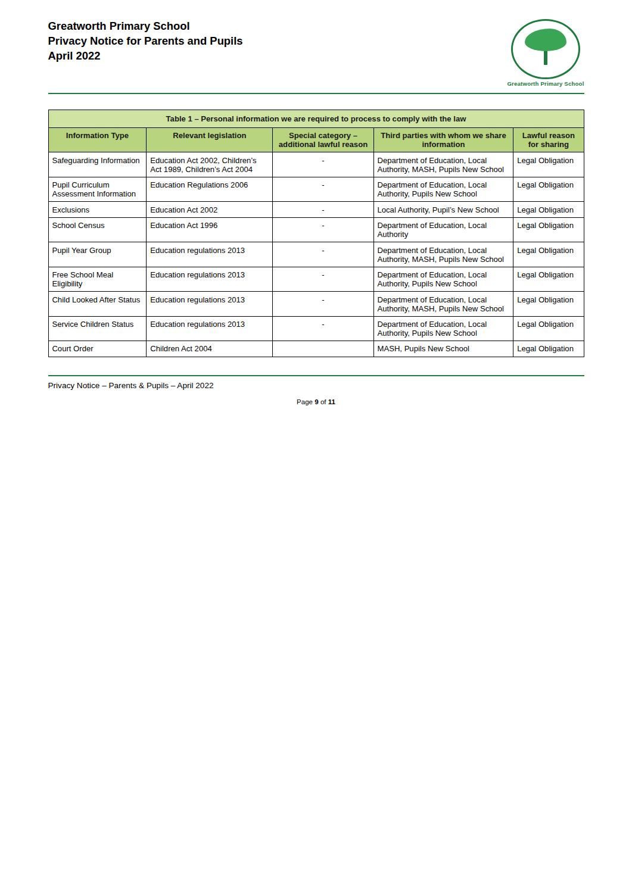Greatworth Primary School
Privacy Notice for Parents and Pupils
April 2022
Greatworth Primary School
Table 1 – Personal information we are required to process to comply with the law
| Information Type | Relevant legislation | Special category – additional lawful reason | Third parties with whom we share information | Lawful reason for sharing |
| --- | --- | --- | --- | --- |
| Safeguarding Information | Education Act 2002, Children’s Act 1989, Children’s Act 2004 | - | Department of Education, Local Authority, MASH, Pupils New School | Legal Obligation |
| Pupil Curriculum Assessment Information | Education Regulations 2006 | - | Department of Education, Local Authority, Pupils New School | Legal Obligation |
| Exclusions | Education Act 2002 | - | Local Authority, Pupil’s New School | Legal Obligation |
| School Census | Education Act 1996 | - | Department of Education, Local Authority | Legal Obligation |
| Pupil Year Group | Education regulations 2013 | - | Department of Education, Local Authority, MASH, Pupils New School | Legal Obligation |
| Free School Meal Eligibility | Education regulations 2013 | - | Department of Education, Local Authority, Pupils New School | Legal Obligation |
| Child Looked After Status | Education regulations 2013 | - | Department of Education, Local Authority, MASH, Pupils New School | Legal Obligation |
| Service Children Status | Education regulations 2013 | - | Department of Education, Local Authority, Pupils New School | Legal Obligation |
| Court Order | Children Act 2004 | | MASH, Pupils New School | Legal Obligation |
Privacy Notice – Parents & Pupils – April 2022
Page 9 of 11